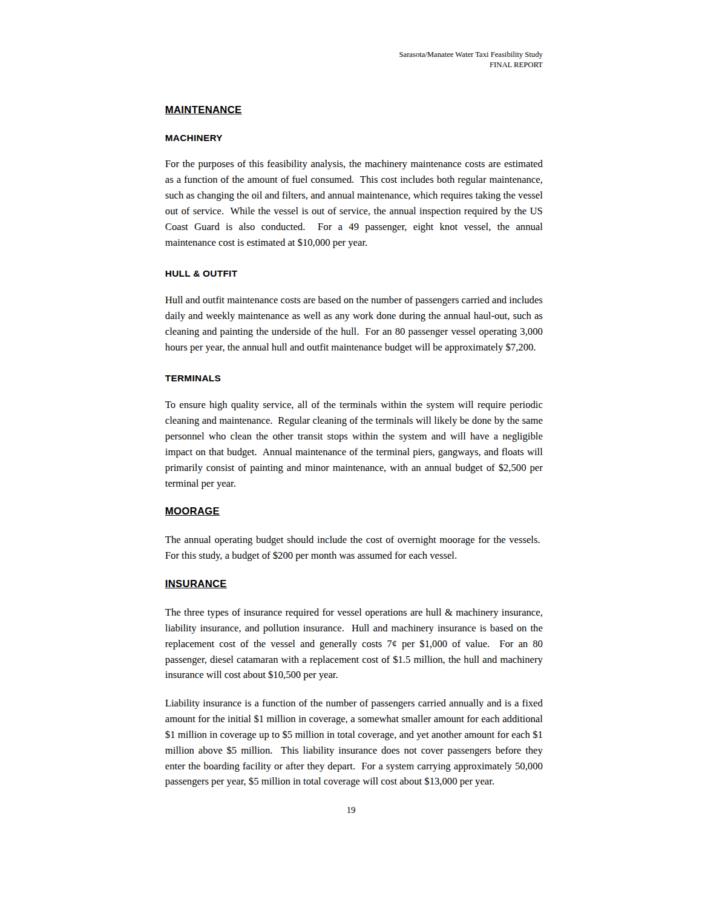Sarasota/Manatee Water Taxi Feasibility Study
FINAL REPORT
MAINTENANCE
MACHINERY
For the purposes of this feasibility analysis, the machinery maintenance costs are estimated as a function of the amount of fuel consumed. This cost includes both regular maintenance, such as changing the oil and filters, and annual maintenance, which requires taking the vessel out of service. While the vessel is out of service, the annual inspection required by the US Coast Guard is also conducted. For a 49 passenger, eight knot vessel, the annual maintenance cost is estimated at $10,000 per year.
HULL & OUTFIT
Hull and outfit maintenance costs are based on the number of passengers carried and includes daily and weekly maintenance as well as any work done during the annual haul-out, such as cleaning and painting the underside of the hull. For an 80 passenger vessel operating 3,000 hours per year, the annual hull and outfit maintenance budget will be approximately $7,200.
TERMINALS
To ensure high quality service, all of the terminals within the system will require periodic cleaning and maintenance. Regular cleaning of the terminals will likely be done by the same personnel who clean the other transit stops within the system and will have a negligible impact on that budget. Annual maintenance of the terminal piers, gangways, and floats will primarily consist of painting and minor maintenance, with an annual budget of $2,500 per terminal per year.
MOORAGE
The annual operating budget should include the cost of overnight moorage for the vessels. For this study, a budget of $200 per month was assumed for each vessel.
INSURANCE
The three types of insurance required for vessel operations are hull & machinery insurance, liability insurance, and pollution insurance. Hull and machinery insurance is based on the replacement cost of the vessel and generally costs 7¢ per $1,000 of value. For an 80 passenger, diesel catamaran with a replacement cost of $1.5 million, the hull and machinery insurance will cost about $10,500 per year.
Liability insurance is a function of the number of passengers carried annually and is a fixed amount for the initial $1 million in coverage, a somewhat smaller amount for each additional $1 million in coverage up to $5 million in total coverage, and yet another amount for each $1 million above $5 million. This liability insurance does not cover passengers before they enter the boarding facility or after they depart. For a system carrying approximately 50,000 passengers per year, $5 million in total coverage will cost about $13,000 per year.
19